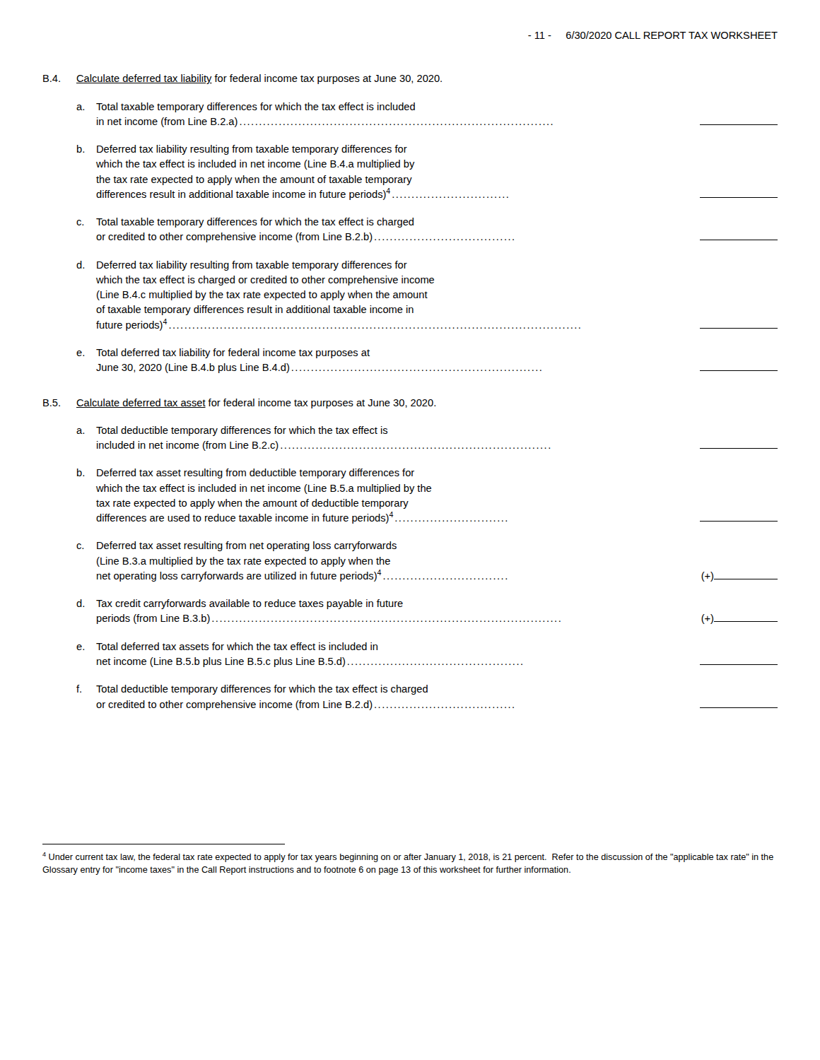- 11 - 6/30/2020 CALL REPORT TAX WORKSHEET
B.4.
Calculate deferred tax liability for federal income tax purposes at June 30, 2020.
a.
Total taxable temporary differences for which the tax effect is included
in net income (from Line B.2.a) ................................................................................
b.
Deferred tax liability resulting from taxable temporary differences for
which the tax effect is included in net income (Line B.4.a multiplied by
the tax rate expected to apply when the amount of taxable temporary
differences result in additional taxable income in future periods)4 ..............................
c.
Total taxable temporary differences for which the tax effect is charged
or credited to other comprehensive income (from Line B.2.b) ....................................
d.
Deferred tax liability resulting from taxable temporary differences for
which the tax effect is charged or credited to other comprehensive income
(Line B.4.c multiplied by the tax rate expected to apply when the amount
of taxable temporary differences result in additional taxable income in
future periods)4 .........................................................................................................
e.
Total deferred tax liability for federal income tax purposes at
June 30, 2020 (Line B.4.b plus Line B.4.d) ................................................................
B.5.
Calculate deferred tax asset for federal income tax purposes at June 30, 2020.
a.
Total deductible temporary differences for which the tax effect is
included in net income (from Line B.2.c) .....................................................................
b.
Deferred tax asset resulting from deductible temporary differences for
which the tax effect is included in net income (Line B.5.a multiplied by the
tax rate expected to apply when the amount of deductible temporary
differences are used to reduce taxable income in future periods)4 .............................
c.
Deferred tax asset resulting from net operating loss carryforwards
(Line B.3.a multiplied by the tax rate expected to apply when the
net operating loss carryforwards are utilized in future periods)4 ................................ (+)
d.
Tax credit carryforwards available to reduce taxes payable in future
periods (from Line B.3.b) ......................................................................................... (+)
e.
Total deferred tax assets for which the tax effect is included in
net income (Line B.5.b plus Line B.5.c plus Line B.5.d) .............................................
f.
Total deductible temporary differences for which the tax effect is charged
or credited to other comprehensive income (from Line B.2.d) ....................................
4 Under current tax law, the federal tax rate expected to apply for tax years beginning on or after January 1, 2018, is 21 percent. Refer to the discussion of the "applicable tax rate" in the Glossary entry for "income taxes" in the Call Report instructions and to footnote 6 on page 13 of this worksheet for further information.